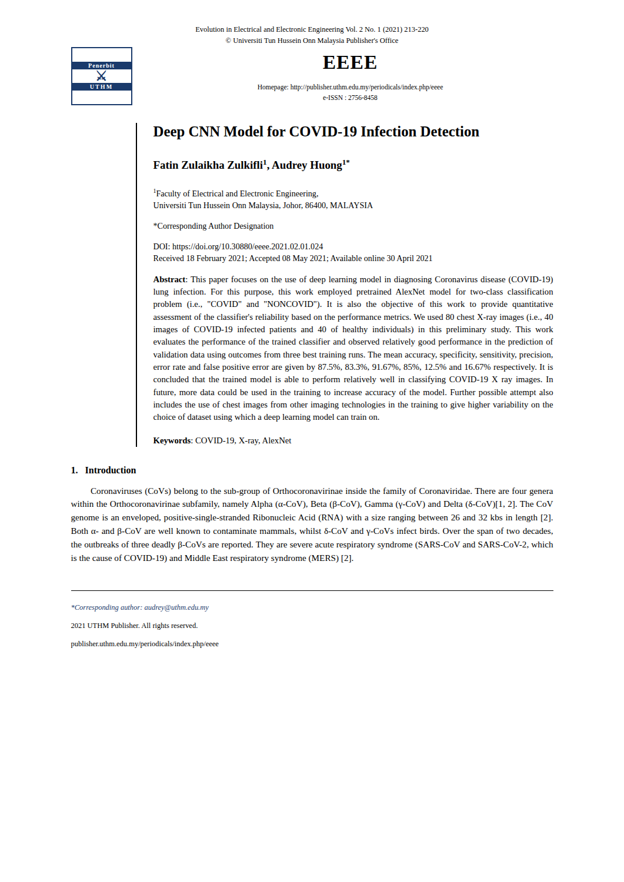Evolution in Electrical and Electronic Engineering Vol. 2 No. 1 (2021) 213-220
© Universiti Tun Hussein Onn Malaysia Publisher's Office
Penerbit
⚔
UTHM
EEEE
Homepage: http://publisher.uthm.edu.my/periodicals/index.php/eeee
e-ISSN : 2756-8458
Deep CNN Model for COVID-19 Infection Detection
Fatin Zulaikha Zulkifli1, Audrey Huong1*
1Faculty of Electrical and Electronic Engineering,
Universiti Tun Hussein Onn Malaysia, Johor, 86400, MALAYSIA
*Corresponding Author Designation
DOI: https://doi.org/10.30880/eeee.2021.02.01.024
Received 18 February 2021; Accepted 08 May 2021; Available online 30 April 2021
Abstract: This paper focuses on the use of deep learning model in diagnosing Coronavirus disease (COVID-19) lung infection. For this purpose, this work employed pretrained AlexNet model for two-class classification problem (i.e., "COVID" and "NONCOVID"). It is also the objective of this work to provide quantitative assessment of the classifier's reliability based on the performance metrics. We used 80 chest X-ray images (i.e., 40 images of COVID-19 infected patients and 40 of healthy individuals) in this preliminary study. This work evaluates the performance of the trained classifier and observed relatively good performance in the prediction of validation data using outcomes from three best training runs. The mean accuracy, specificity, sensitivity, precision, error rate and false positive error are given by 87.5%, 83.3%, 91.67%, 85%, 12.5% and 16.67% respectively. It is concluded that the trained model is able to perform relatively well in classifying COVID-19 X ray images. In future, more data could be used in the training to increase accuracy of the model. Further possible attempt also includes the use of chest images from other imaging technologies in the training to give higher variability on the choice of dataset using which a deep learning model can train on.
Keywords: COVID-19, X-ray, AlexNet
1. Introduction
Coronaviruses (CoVs) belong to the sub-group of Orthocoronavirinae inside the family of Coronaviridae. There are four genera within the Orthocoronavirinae subfamily, namely Alpha (α-CoV), Beta (β-CoV), Gamma (γ-CoV) and Delta (δ-CoV)[1, 2]. The CoV genome is an enveloped, positive-single-stranded Ribonucleic Acid (RNA) with a size ranging between 26 and 32 kbs in length [2]. Both α- and β-CoV are well known to contaminate mammals, whilst δ-CoV and γ-CoVs infect birds. Over the span of two decades, the outbreaks of three deadly β-CoVs are reported. They are severe acute respiratory syndrome (SARS-CoV and SARS-CoV-2, which is the cause of COVID-19) and Middle East respiratory syndrome (MERS) [2].
*Corresponding author: audrey@uthm.edu.my
2021 UTHM Publisher. All rights reserved.
publisher.uthm.edu.my/periodicals/index.php/eeee